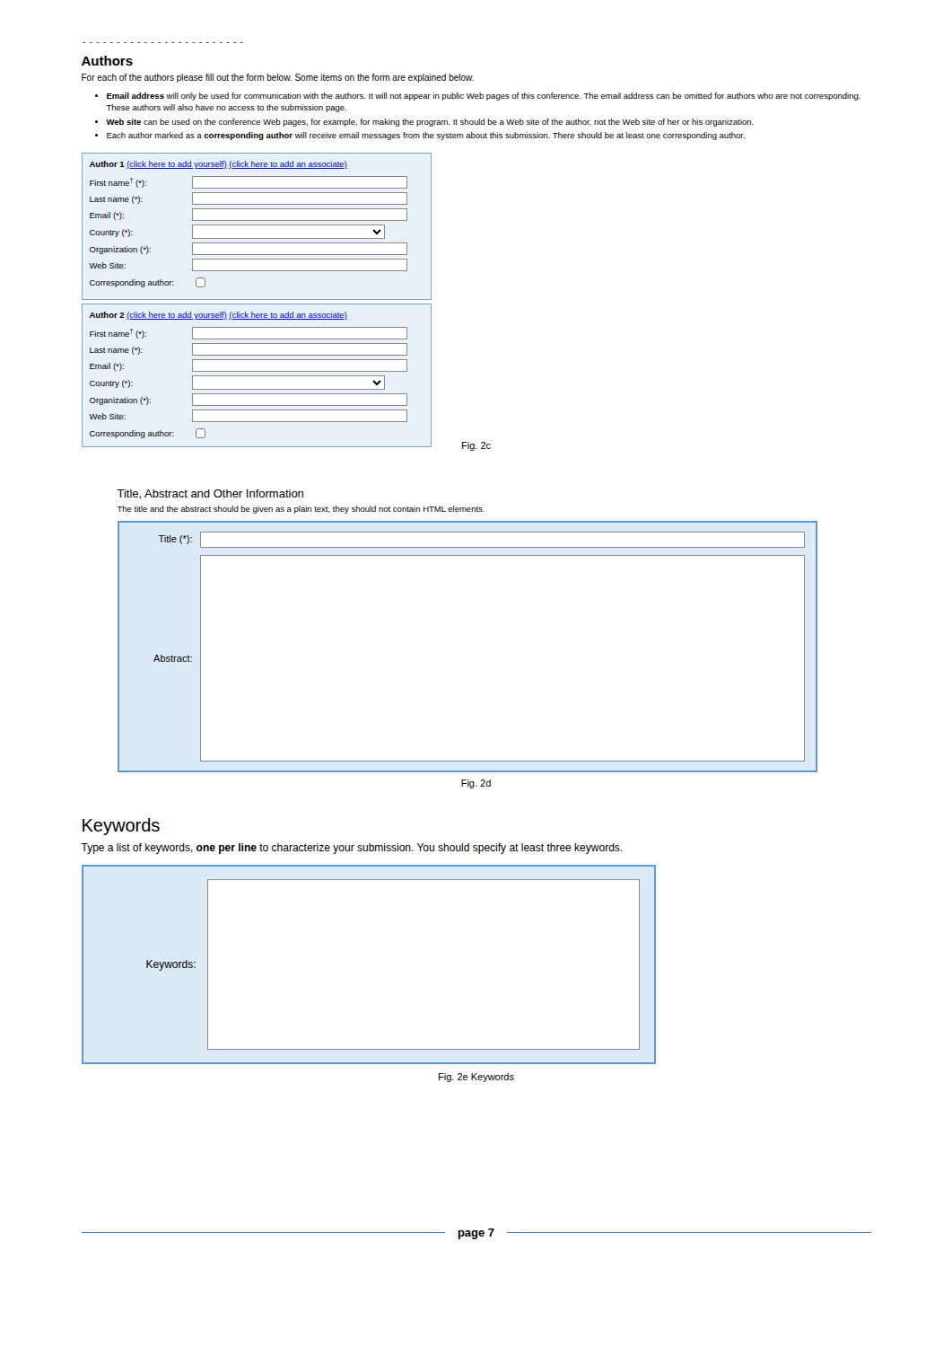------------------------
Authors
For each of the authors please fill out the form below. Some items on the form are explained below.
Email address will only be used for communication with the authors. It will not appear in public Web pages of this conference. The email address can be omitted for authors who are not corresponding. These authors will also have no access to the submission page.
Web site can be used on the conference Web pages, for example, for making the program. It should be a Web site of the author, not the Web site of her or his organization.
Each author marked as a corresponding author will receive email messages from the system about this submission. There should be at least one corresponding author.
Author 1 (click here to add yourself) (click here to add an associate)
| First name † (*): | |
| Last name (*): | |
| Email (*): | |
| Country (*): | |
| Organization (*): | |
| Web Site: | |
| Corresponding author: | |
Author 2 (click here to add yourself) (click here to add an associate)
| First name † (*): | |
| Last name (*): | |
| Email (*): | |
| Country (*): | |
| Organization (*): | |
| Web Site: | |
| Corresponding author: | |
Fig. 2c
Title, Abstract and Other Information
The title and the abstract should be given as a plain text, they should not contain HTML elements.
Title (*):
Abstract:
Fig. 2d
Keywords
Type a list of keywords, one per line to characterize your submission. You should specify at least three keywords.
Keywords:
Fig. 2e Keywords
page 7